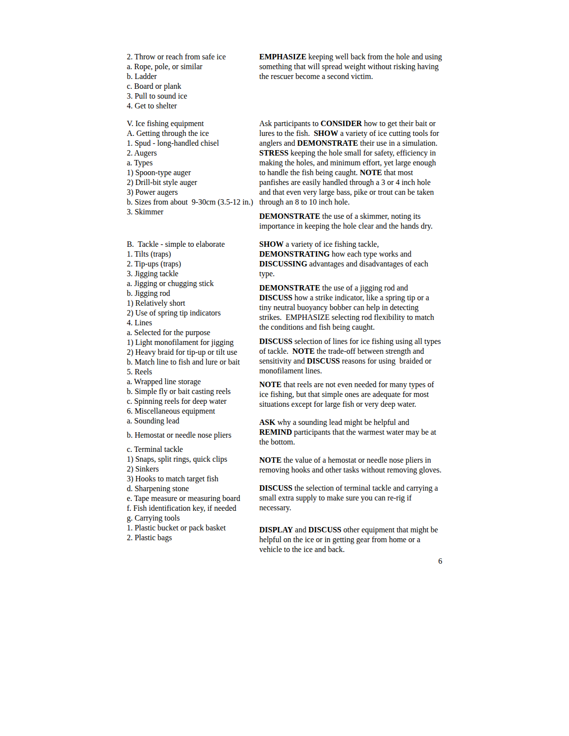| 2. Throw or reach from safe ice a. Rope, pole, or similar b. Ladder c. Board or plank 3. Pull to sound ice 4. Get to shelter | EMPHASIZE keeping well back from the hole and using something that will spread weight without risking having the rescuer become a second victim. |
| V. Ice fishing equipment A. Getting through the ice 1. Spud - long-handled chisel 2. Augers a. Types 1) Spoon-type auger 2) Drill-bit style auger 3) Power augers b. Sizes from about 9-30cm (3.5-12 in.) 3. Skimmer | Ask participants to CONSIDER how to get their bait or lures to the fish. SHOW a variety of ice cutting tools for anglers and DEMONSTRATE their use in a simulation. STRESS keeping the hole small for safety, efficiency in making the holes, and minimum effort, yet large enough to handle the fish being caught. NOTE that most panfishes are easily handled through a 3 or 4 inch hole and that even very large bass, pike or trout can be taken through an 8 to 10 inch hole. DEMONSTRATE the use of a skimmer, noting its importance in keeping the hole clear and the hands dry. |
| B. Tackle - simple to elaborate 1. Tilts (traps) 2. Tip-ups (traps) 3. Jigging tackle a. Jigging or chugging stick b. Jigging rod 1) Relatively short 2) Use of spring tip indicators 4. Lines a. Selected for the purpose 1) Light monofilament for jigging 2) Heavy braid for tip-up or tilt use b. Match line to fish and lure or bait 5. Reels a. Wrapped line storage b. Simple fly or bait casting reels c. Spinning reels for deep water 6. Miscellaneous equipment a. Sounding lead b. Hemostat or needle nose pliers c. Terminal tackle 1) Snaps, split rings, quick clips 2) Sinkers 3) Hooks to match target fish d. Sharpening stone e. Tape measure or measuring board f. Fish identification key, if needed g. Carrying tools 1. Plastic bucket or pack basket 2. Plastic bags | SHOW a variety of ice fishing tackle, DEMONSTRATING how each type works and DISCUSSING advantages and disadvantages of each type. DEMONSTRATE the use of a jigging rod and DISCUSS how a strike indicator, like a spring tip or a tiny neutral buoyancy bobber can help in detecting strikes. EMPHASIZE selecting rod flexibility to match the conditions and fish being caught. DISCUSS selection of lines for ice fishing using all types of tackle. NOTE the trade-off between strength and sensitivity and DISCUSS reasons for using braided or monofilament lines. NOTE that reels are not even needed for many types of ice fishing, but that simple ones are adequate for most situations except for large fish or very deep water. ASK why a sounding lead might be helpful and REMIND participants that the warmest water may be at the bottom. NOTE the value of a hemostat or needle nose pliers in removing hooks and other tasks without removing gloves. DISCUSS the selection of terminal tackle and carrying a small extra supply to make sure you can re-rig if necessary. DISPLAY and DISCUSS other equipment that might be helpful on the ice or in getting gear from home or a vehicle to the ice and back. |
6